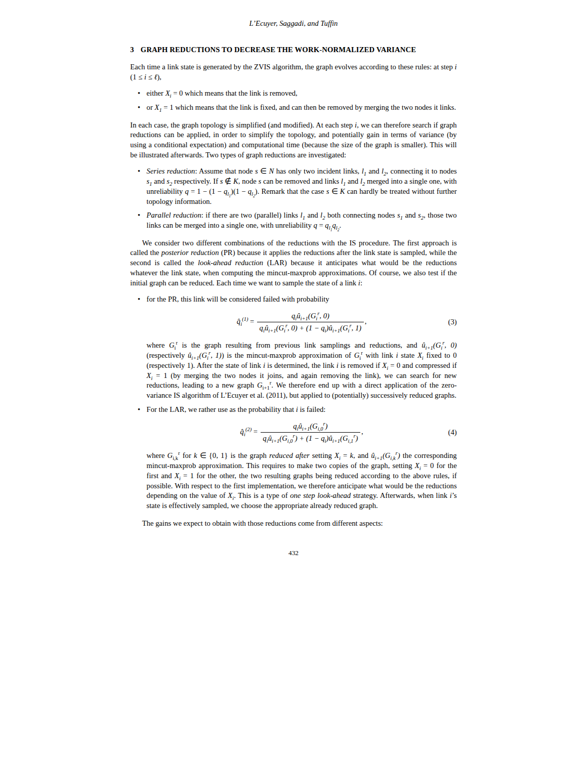L’Ecuyer, Saggadi, and Tuffin
3 GRAPH REDUCTIONS TO DECREASE THE WORK-NORMALIZED VARIANCE
Each time a link state is generated by the ZVIS algorithm, the graph evolves according to these rules: at step i (1 ≤ i ≤ ℓ),
either Xi = 0 which means that the link is removed,
or X1 = 1 which means that the link is fixed, and can then be removed by merging the two nodes it links.
In each case, the graph topology is simplified (and modified). At each step i, we can therefore search if graph reductions can be applied, in order to simplify the topology, and potentially gain in terms of variance (by using a conditional expectation) and computational time (because the size of the graph is smaller). This will be illustrated afterwards. Two types of graph reductions are investigated:
Series reduction: Assume that node s ∈ N has only two incident links, l1 and l2, connecting it to nodes s1 and s2 respectively. If s ∉ K, node s can be removed and links l1 and l2 merged into a single one, with unreliability q = 1 − (1 − ql1)(1 − ql2). Remark that the case s ∈ K can hardly be treated without further topology information.
Parallel reduction: if there are two (parallel) links l1 and l2 both connecting nodes s1 and s2, those two links can be merged into a single one, with unreliability q = ql1ql2.
We consider two different combinations of the reductions with the IS procedure. The first approach is called the posterior reduction (PR) because it applies the reductions after the link state is sampled, while the second is called the look-ahead reduction (LAR) because it anticipates what would be the reductions whatever the link state, when computing the mincut-maxprob approximations. Of course, we also test if the initial graph can be reduced. Each time we want to sample the state of a link i:
for the PR, this link will be considered failed with probability
q̂i(1) = qiûi+1(Gir, 0) qiûi+1(Gir, 0) + (1 − qi)ûi+1(Gir, 1) ,
(3)
where Gir is the graph resulting from previous link samplings and reductions, and ûi+1(Gir, 0) (respectively ûi+1(Gir, 1)) is the mincut-maxprob approximation of Gir with link i state Xi fixed to 0 (respectively 1). After the state of link i is determined, the link i is removed if Xi = 0 and compressed if Xi = 1 (by merging the two nodes it joins, and again removing the link), we can search for new reductions, leading to a new graph Gi+1r. We therefore end up with a direct application of the zero-variance IS algorithm of L’Ecuyer et al. (2011), but applied to (potentially) successively reduced graphs.
For the LAR, we rather use as the probability that i is failed:
q̂i(2) = qiûi+1(Gi,0r) qiûi+1(Gi,0r) + (1 − qi)ûi+1(Gi,1r) ,
(4)
where Gi,kr for k ∈ {0, 1} is the graph reduced after setting Xi = k, and ûi+1(Gi,kr) the corresponding mincut-maxprob approximation. This requires to make two copies of the graph, setting Xi = 0 for the first and Xi = 1 for the other, the two resulting graphs being reduced according to the above rules, if possible. With respect to the first implementation, we therefore anticipate what would be the reductions depending on the value of Xi. This is a type of one step look-ahead strategy. Afterwards, when link i’s state is effectively sampled, we choose the appropriate already reduced graph.
The gains we expect to obtain with those reductions come from different aspects:
432